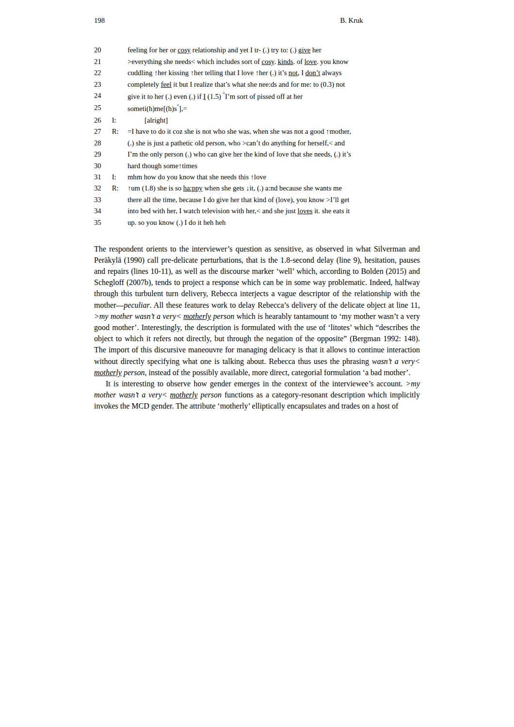198 B. Kruk
| 20 | | feeling for her or cosy relationship and yet I tr- (.) try to: (.) give her |
| 21 | | >everything she needs< which includes sort of cosy . kinds . of love . you know |
| 22 | | cuddling ↑her kissing ↑her telling that I love ↑her (.) it’s not , I don’t always |
| 23 | | completely feel it but I realize that’s what she nee:ds and for me: to (0.3) not |
| 24 | | give it to her (.) even (.) if I (1.5) ° I’m sort of pissed off at her |
| 25 | | someti(h)me[(h)s ° ],= |
| 26 | I: | [alright] |
| 27 | R: | =I have to do it coz she is not who she was, when she was not a good ↑mother, |
| 28 | | (.) she is just a pathetic old person, who >can’t do anything for herself,< and |
| 29 | | I’m the only person (.) who can give her the kind of love that she needs, (.) it’s |
| 30 | | hard though some↑times |
| 31 | I: | mhm how do you know that she needs this ↑love |
| 32 | R: | ↑um (1.8) she is so ha:ppy when she gets ↓it, (.) a:nd because she wants me |
| 33 | | there all the time, because I do give her that kind of (love), you know >I’ll get |
| 34 | | into bed with her, I watch television with her,< and she just loves it. she eats it |
| 35 | | up. so you know (.) I do it heh heh |
The respondent orients to the interviewer’s question as sensitive, as observed in what Silverman and Peräkylä (1990) call pre-delicate perturbations, that is the 1.8-second delay (line 9), hesitation, pauses and repairs (lines 10-11), as well as the discourse marker ‘well’ which, according to Bolden (2015) and Schegloff (2007b), tends to project a response which can be in some way problematic. Indeed, halfway through this turbulent turn delivery, Rebecca interjects a vague descriptor of the relationship with the mother—peculiar. All these features work to delay Rebecca’s delivery of the delicate object at line 11, >my mother wasn’t a very< motherly person which is hearably tantamount to ‘my mother wasn’t a very good mother’. Interestingly, the description is formulated with the use of ‘litotes’ which “describes the object to which it refers not directly, but through the negation of the opposite” (Bergman 1992: 148). The import of this discursive maneouvre for managing delicacy is that it allows to continue interaction without directly specifying what one is talking about. Rebecca thus uses the phrasing wasn’t a very< motherly person, instead of the possibly available, more direct, categorial formulation ‘a bad mother’.
It is interesting to observe how gender emerges in the context of the interviewee’s account. >my mother wasn’t a very< motherly person functions as a category-resonant description which implicitly invokes the MCD gender. The attribute ‘motherly’ elliptically encapsulates and trades on a host of